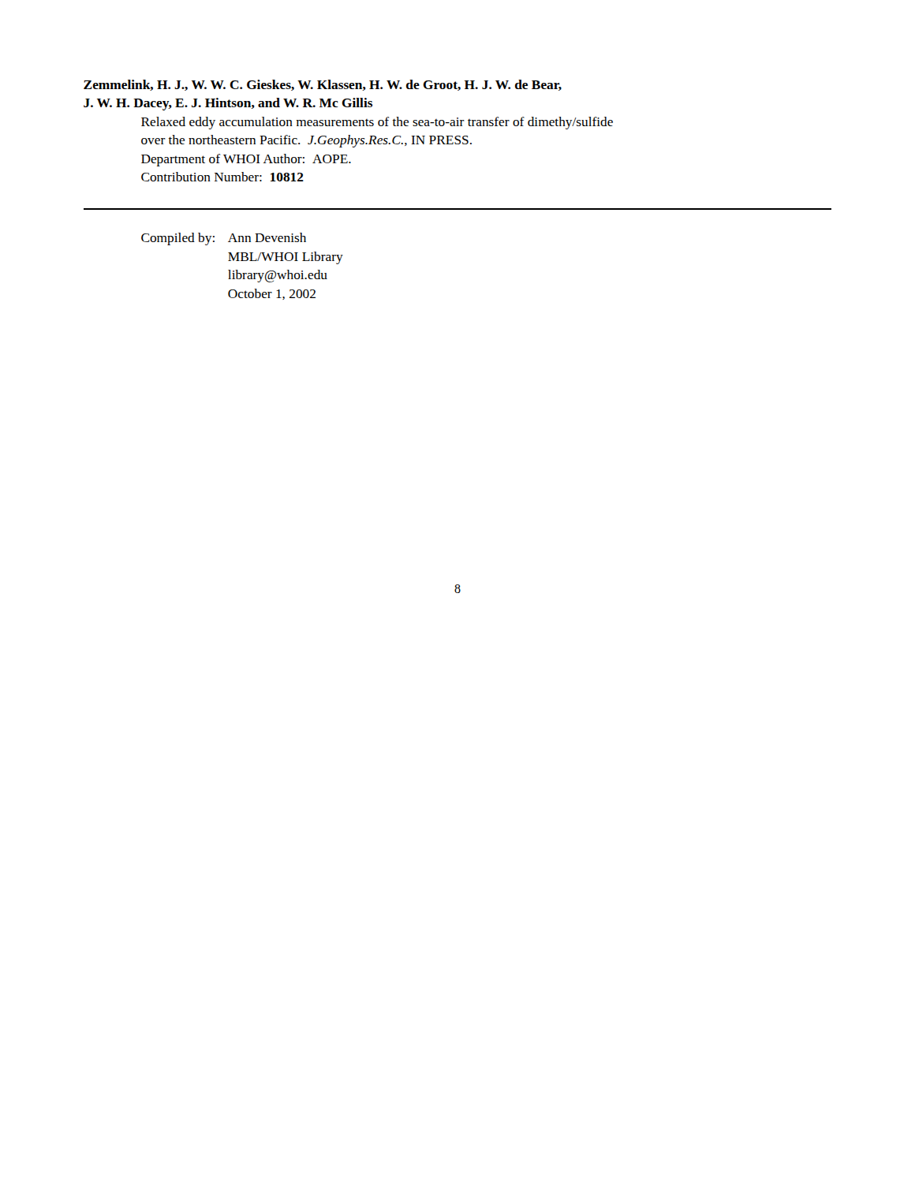Zemmelink, H. J., W. W. C. Gieskes, W. Klassen, H. W. de Groot, H. J. W. de Bear,
J. W. H. Dacey, E. J. Hintson, and W. R. Mc Gillis
Relaxed eddy accumulation measurements of the sea-to-air transfer of dimethy/sulfide
over the northeastern Pacific. J.Geophys.Res.C., IN PRESS.
Department of WHOI Author: AOPE.
Contribution Number: 10812
Compiled by:
Ann Devenish
MBL/WHOI Library
library@whoi.edu
October 1, 2002
8